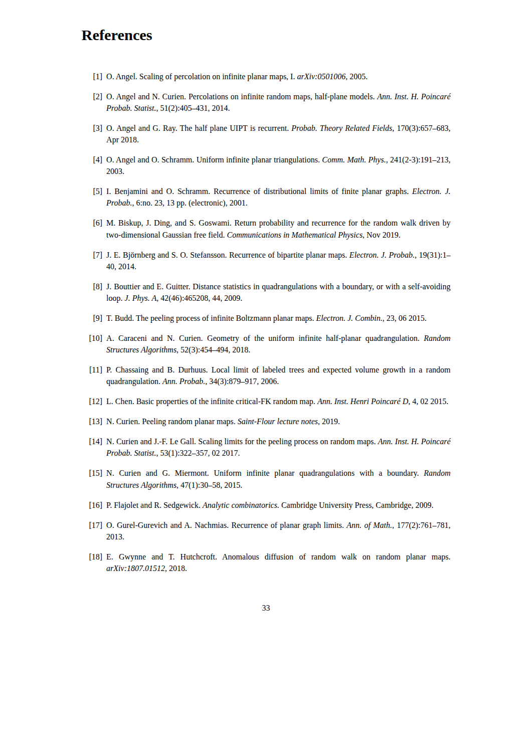References
O. Angel. Scaling of percolation on infinite planar maps, I. arXiv:0501006, 2005.
O. Angel and N. Curien. Percolations on infinite random maps, half-plane models. Ann. Inst. H. Poincaré Probab. Statist., 51(2):405–431, 2014.
O. Angel and G. Ray. The half plane UIPT is recurrent. Probab. Theory Related Fields, 170(3):657–683, Apr 2018.
O. Angel and O. Schramm. Uniform infinite planar triangulations. Comm. Math. Phys., 241(2-3):191–213, 2003.
I. Benjamini and O. Schramm. Recurrence of distributional limits of finite planar graphs. Electron. J. Probab., 6:no. 23, 13 pp. (electronic), 2001.
M. Biskup, J. Ding, and S. Goswami. Return probability and recurrence for the random walk driven by two-dimensional Gaussian free field. Communications in Mathematical Physics, Nov 2019.
J. E. Björnberg and S. O. Stefansson. Recurrence of bipartite planar maps. Electron. J. Probab., 19(31):1–40, 2014.
J. Bouttier and E. Guitter. Distance statistics in quadrangulations with a boundary, or with a self-avoiding loop. J. Phys. A, 42(46):465208, 44, 2009.
T. Budd. The peeling process of infinite Boltzmann planar maps. Electron. J. Combin., 23, 06 2015.
A. Caraceni and N. Curien. Geometry of the uniform infinite half-planar quadrangulation. Random Structures Algorithms, 52(3):454–494, 2018.
P. Chassaing and B. Durhuus. Local limit of labeled trees and expected volume growth in a random quadrangulation. Ann. Probab., 34(3):879–917, 2006.
L. Chen. Basic properties of the infinite critical-FK random map. Ann. Inst. Henri Poincaré D, 4, 02 2015.
N. Curien. Peeling random planar maps. Saint-Flour lecture notes, 2019.
N. Curien and J.-F. Le Gall. Scaling limits for the peeling process on random maps. Ann. Inst. H. Poincaré Probab. Statist., 53(1):322–357, 02 2017.
N. Curien and G. Miermont. Uniform infinite planar quadrangulations with a boundary. Random Structures Algorithms, 47(1):30–58, 2015.
P. Flajolet and R. Sedgewick. Analytic combinatorics. Cambridge University Press, Cambridge, 2009.
O. Gurel-Gurevich and A. Nachmias. Recurrence of planar graph limits. Ann. of Math., 177(2):761–781, 2013.
E. Gwynne and T. Hutchcroft. Anomalous diffusion of random walk on random planar maps. arXiv:1807.01512, 2018.
33